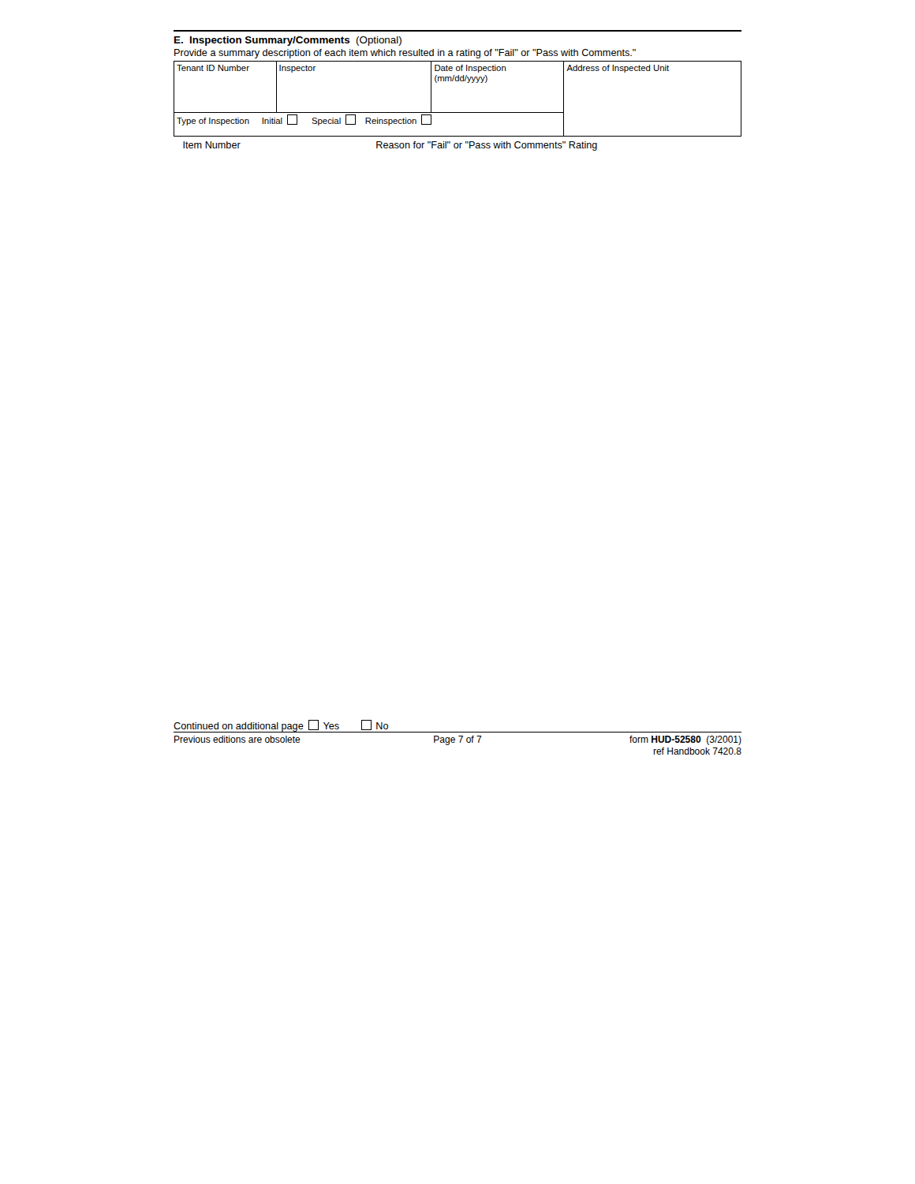E. Inspection Summary/Comments (Optional)
Provide a summary description of each item which resulted in a rating of "Fail" or "Pass with Comments."
| Tenant ID Number | Inspector | Date of Inspection (mm/dd/yyyy) | Address of Inspected Unit |
| Type of Inspection Initial Special Reinspection |
Item Number
Reason for "Fail" or "Pass with Comments" Rating
Continued on additional page Yes No
Previous editions are obsolete
Page 7 of 7
form HUD-52580 (3/2001)
ref Handbook 7420.8